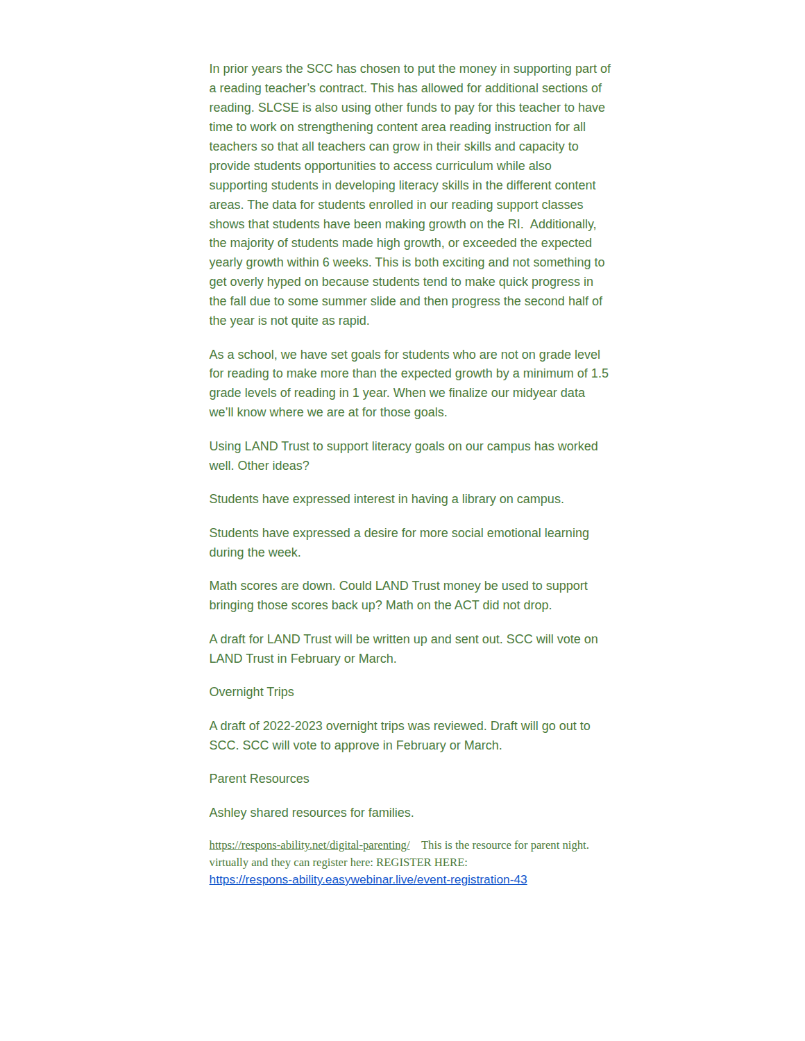In prior years the SCC has chosen to put the money in supporting part of a reading teacher’s contract. This has allowed for additional sections of reading. SLCSE is also using other funds to pay for this teacher to have time to work on strengthening content area reading instruction for all teachers so that all teachers can grow in their skills and capacity to provide students opportunities to access curriculum while also supporting students in developing literacy skills in the different content areas. The data for students enrolled in our reading support classes shows that students have been making growth on the RI. Additionally, the majority of students made high growth, or exceeded the expected yearly growth within 6 weeks. This is both exciting and not something to get overly hyped on because students tend to make quick progress in the fall due to some summer slide and then progress the second half of the year is not quite as rapid.
As a school, we have set goals for students who are not on grade level for reading to make more than the expected growth by a minimum of 1.5 grade levels of reading in 1 year. When we finalize our midyear data we’ll know where we are at for those goals.
Using LAND Trust to support literacy goals on our campus has worked well. Other ideas?
Students have expressed interest in having a library on campus.
Students have expressed a desire for more social emotional learning during the week.
Math scores are down. Could LAND Trust money be used to support bringing those scores back up? Math on the ACT did not drop.
A draft for LAND Trust will be written up and sent out. SCC will vote on LAND Trust in February or March.
Overnight Trips
A draft of 2022-2023 overnight trips was reviewed. Draft will go out to SCC. SCC will vote to approve in February or March.
Parent Resources
Ashley shared resources for families.
https://respons-ability.net/digital-parenting/ This is the resource for parent night. virtually and they can register here: REGISTER HERE:
https://respons-ability.easywebinar.live/event-registration-43